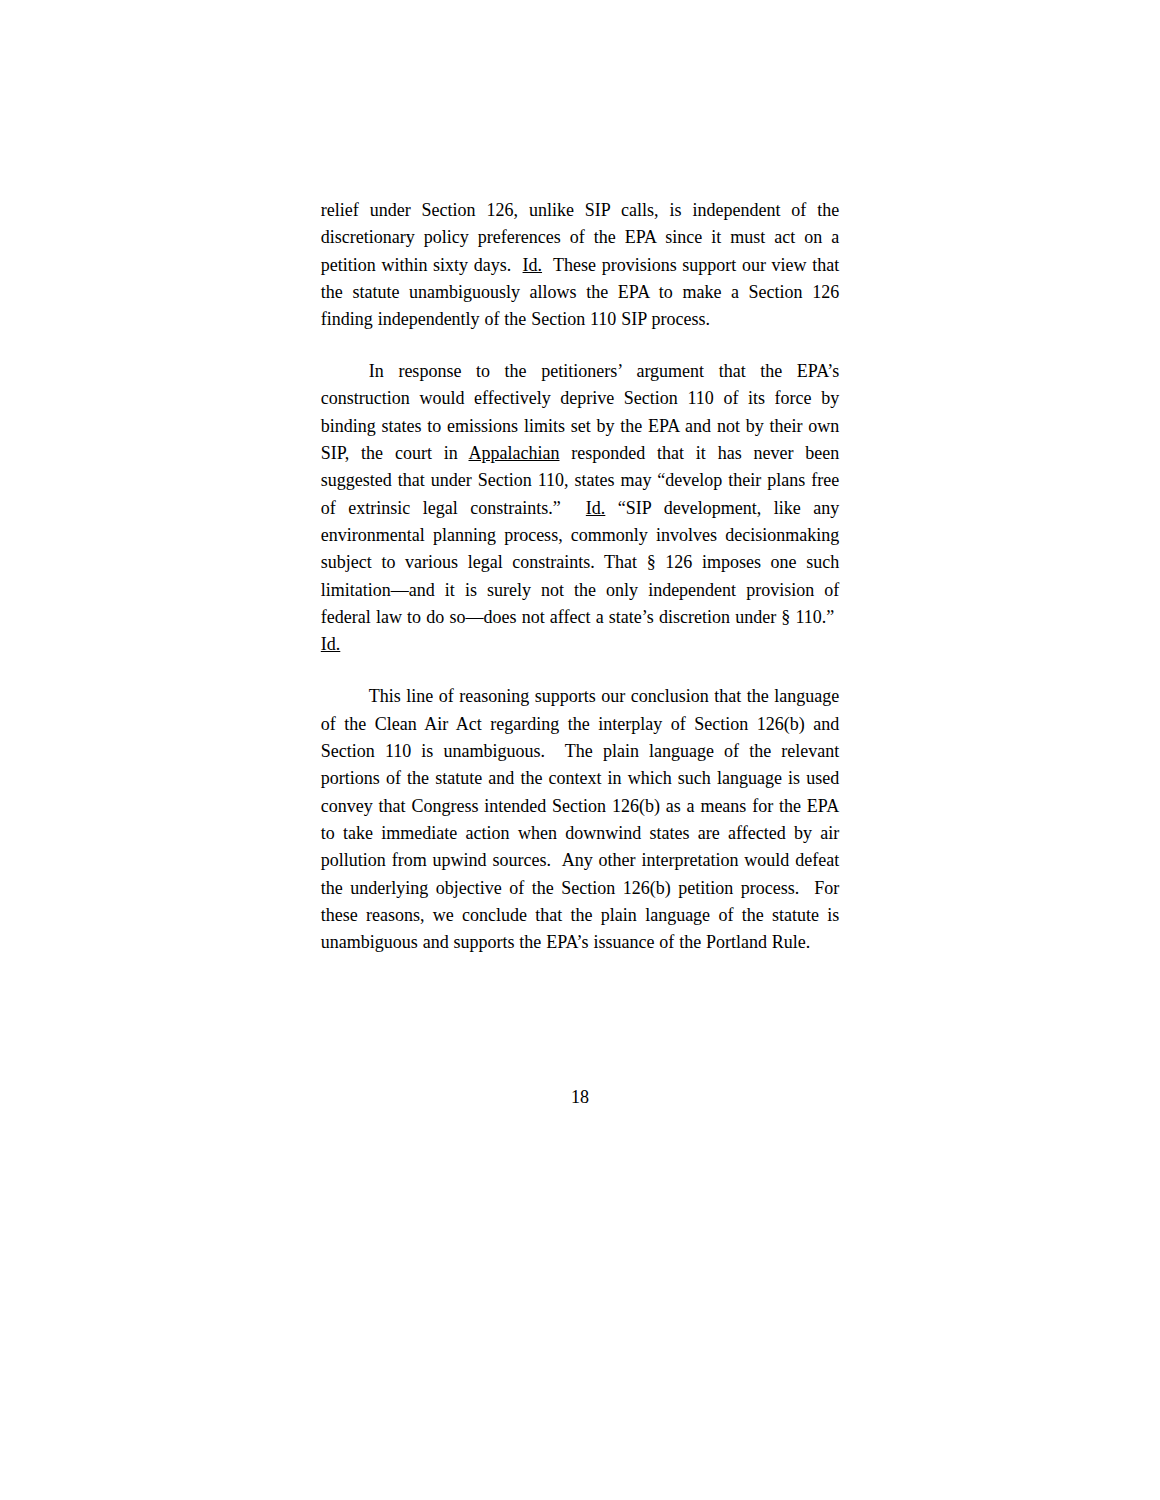relief under Section 126, unlike SIP calls, is independent of the discretionary policy preferences of the EPA since it must act on a petition within sixty days. Id. These provisions support our view that the statute unambiguously allows the EPA to make a Section 126 finding independently of the Section 110 SIP process.
In response to the petitioners’ argument that the EPA’s construction would effectively deprive Section 110 of its force by binding states to emissions limits set by the EPA and not by their own SIP, the court in Appalachian responded that it has never been suggested that under Section 110, states may “develop their plans free of extrinsic legal constraints.” Id. “SIP development, like any environmental planning process, commonly involves decisionmaking subject to various legal constraints. That § 126 imposes one such limitation—and it is surely not the only independent provision of federal law to do so—does not affect a state’s discretion under § 110.” Id.
This line of reasoning supports our conclusion that the language of the Clean Air Act regarding the interplay of Section 126(b) and Section 110 is unambiguous. The plain language of the relevant portions of the statute and the context in which such language is used convey that Congress intended Section 126(b) as a means for the EPA to take immediate action when downwind states are affected by air pollution from upwind sources. Any other interpretation would defeat the underlying objective of the Section 126(b) petition process. For these reasons, we conclude that the plain language of the statute is unambiguous and supports the EPA’s issuance of the Portland Rule.
18